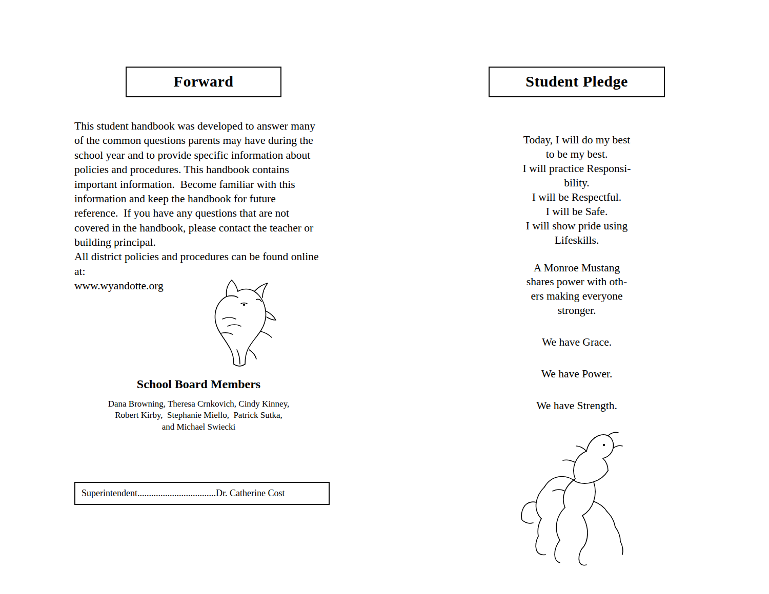Forward
This student handbook was developed to answer many of the common questions parents may have during the school year and to provide specific information about policies and procedures. This handbook contains important information. Become familiar with this information and keep the handbook for future reference. If you have any questions that are not covered in the handbook, please contact the teacher or building principal.
All district policies and procedures can be found online at:
www.wyandotte.org
School Board Members
Dana Browning, Theresa Crnkovich, Cindy Kinney,
Robert Kirby, Stephanie Miello, Patrick Sutka,
and Michael Swiecki
Superintendent..................................Dr. Catherine Cost
Student Pledge
Today, I will do my best
to be my best.
I will practice Responsi-
bility.
I will be Respectful.
I will be Safe.
I will show pride using
Lifeskills.
A Monroe Mustang
shares power with oth-
ers making everyone
stronger.
We have Grace.
We have Power.
We have Strength.